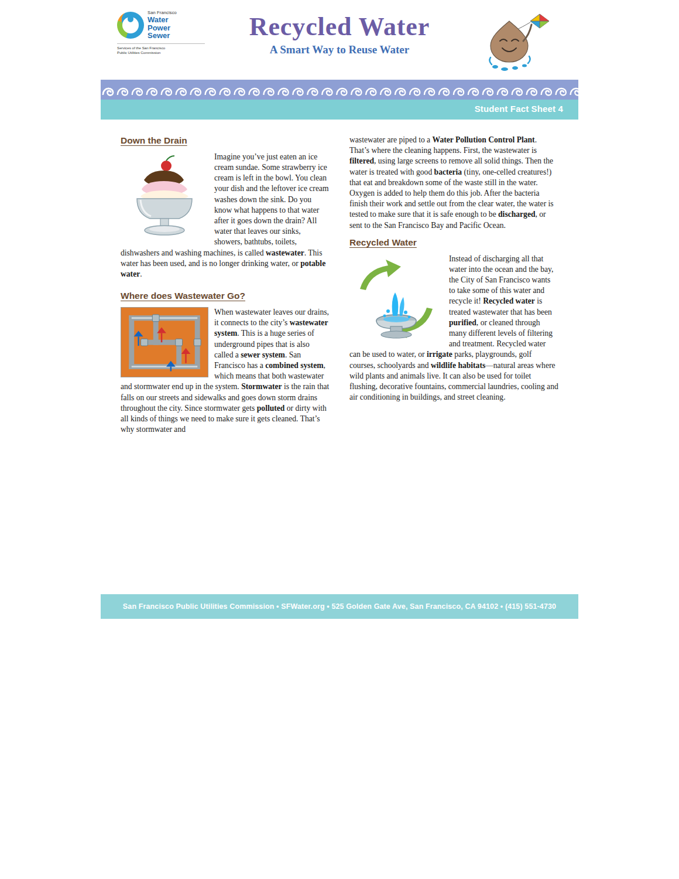San Francisco Water Power Sewer
Services of the San Francisco
Public Utilities Commission
Recycled Water
A Smart Way to Reuse Water
Water drop mascot with kite
Student Fact Sheet 4
Down the Drain
Ice cream sundae
Imagine you’ve just eaten an ice cream sundae. Some strawberry ice cream is left in the bowl. You clean your dish and the leftover ice cream washes down the sink. Do you know what happens to that water after it goes down the drain? All water that leaves our sinks, showers, bathtubs, toilets, dishwashers and washing machines, is called wastewater. This water has been used, and is no longer drinking water, or potable water.
Where does Wastewater Go?
Pipes with flow arrows
When wastewater leaves our drains, it connects to the city’s wastewater system. This is a huge series of underground pipes that is also called a sewer system. San Francisco has a combined system, which means that both wastewater and stormwater end up in the system. Stormwater is the rain that falls on our streets and sidewalks and goes down storm drains throughout the city. Since stormwater gets polluted or dirty with all kinds of things we need to make sure it gets cleaned. That’s why stormwater and
wastewater are piped to a Water Pollution Control Plant. That’s where the cleaning happens. First, the wastewater is filtered, using large screens to remove all solid things. Then the water is treated with good bacteria (tiny, one-celled creatures!) that eat and breakdown some of the waste still in the water. Oxygen is added to help them do this job. After the bacteria finish their work and settle out from the clear water, the water is tested to make sure that it is safe enough to be discharged, or sent to the San Francisco Bay and Pacific Ocean.
Recycled Water
Recycled water fountain
Instead of discharging all that water into the ocean and the bay, the City of San Francisco wants to take some of this water and recycle it! Recycled water is treated wastewater that has been purified, or cleaned through many different levels of filtering and treatment. Recycled water can be used to water, or irrigate parks, playgrounds, golf courses, schoolyards and wildlife habitats—natural areas where wild plants and animals live. It can also be used for toilet flushing, decorative fountains, commercial laundries, cooling and air conditioning in buildings, and street cleaning.
San Francisco Public Utilities Commission • SFWater.org • 525 Golden Gate Ave, San Francisco, CA 94102 • (415) 551-4730